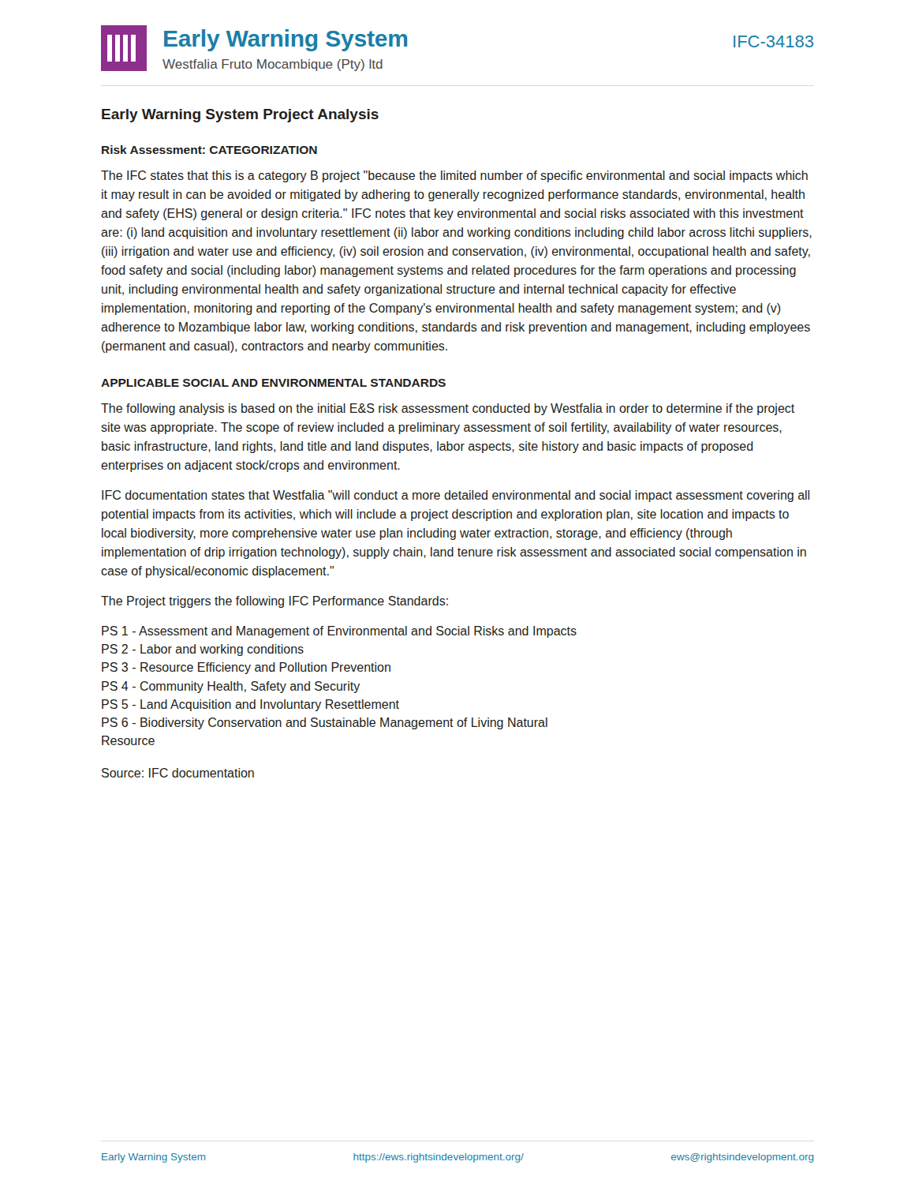Early Warning System
Westfalia Fruto Mocambique (Pty) ltd
IFC-34183
Early Warning System Project Analysis
Risk Assessment: CATEGORIZATION
The IFC states that this is a category B project "because the limited number of specific environmental and social impacts which it may result in can be avoided or mitigated by adhering to generally recognized performance standards, environmental, health and safety (EHS) general or design criteria." IFC notes that key environmental and social risks associated with this investment are: (i) land acquisition and involuntary resettlement (ii) labor and working conditions including child labor across litchi suppliers, (iii) irrigation and water use and efficiency, (iv) soil erosion and conservation, (iv) environmental, occupational health and safety, food safety and social (including labor) management systems and related procedures for the farm operations and processing unit, including environmental health and safety organizational structure and internal technical capacity for effective implementation, monitoring and reporting of the Company's environmental health and safety management system; and (v) adherence to Mozambique labor law, working conditions, standards and risk prevention and management, including employees (permanent and casual), contractors and nearby communities.
APPLICABLE SOCIAL AND ENVIRONMENTAL STANDARDS
The following analysis is based on the initial E&S risk assessment conducted by Westfalia in order to determine if the project site was appropriate. The scope of review included a preliminary assessment of soil fertility, availability of water resources, basic infrastructure, land rights, land title and land disputes, labor aspects, site history and basic impacts of proposed enterprises on adjacent stock/crops and environment.
IFC documentation states that Westfalia "will conduct a more detailed environmental and social impact assessment covering all potential impacts from its activities, which will include a project description and exploration plan, site location and impacts to local biodiversity, more comprehensive water use plan including water extraction, storage, and efficiency (through implementation of drip irrigation technology), supply chain, land tenure risk assessment and associated social compensation in case of physical/economic displacement."
The Project triggers the following IFC Performance Standards:
PS 1 - Assessment and Management of Environmental and Social Risks and Impacts PS 2 - Labor and working conditions PS 3 - Resource Efficiency and Pollution Prevention PS 4 - Community Health, Safety and Security PS 5 - Land Acquisition and Involuntary Resettlement PS 6 - Biodiversity Conservation and Sustainable Management of Living Natural Resource
Source: IFC documentation
Early Warning System
https://ews.rightsindevelopment.org/
ews@rightsindevelopment.org